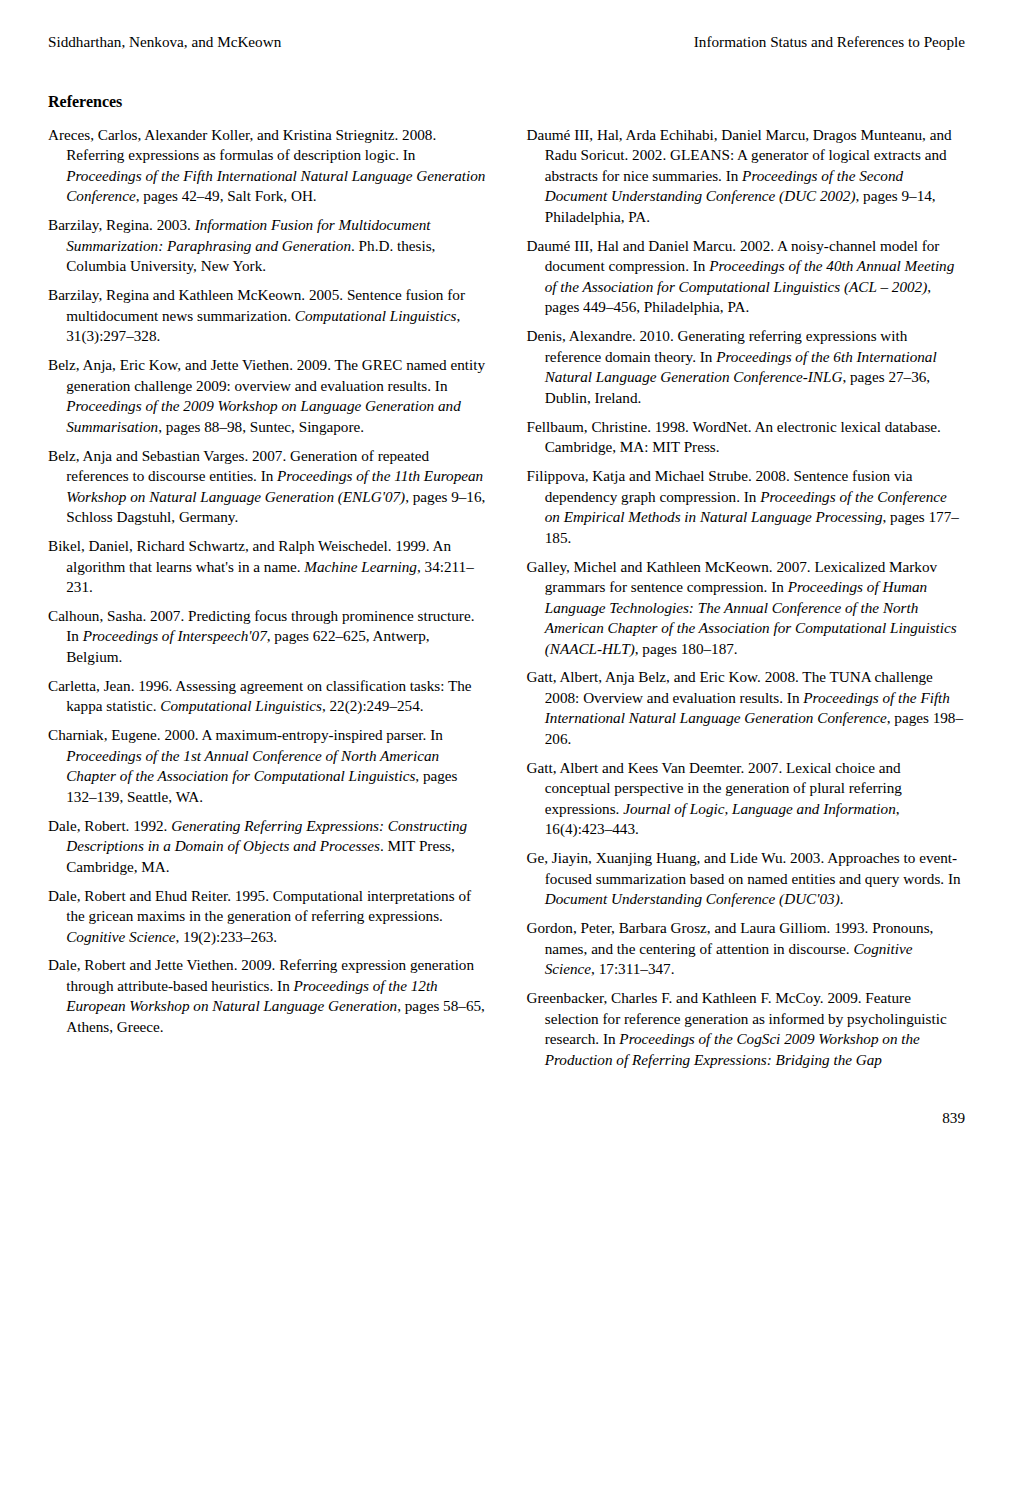Siddharthan, Nenkova, and McKeown Information Status and References to People
References
Areces, Carlos, Alexander Koller, and Kristina Striegnitz. 2008. Referring expressions as formulas of description logic. In Proceedings of the Fifth International Natural Language Generation Conference, pages 42–49, Salt Fork, OH.
Barzilay, Regina. 2003. Information Fusion for Multidocument Summarization: Paraphrasing and Generation. Ph.D. thesis, Columbia University, New York.
Barzilay, Regina and Kathleen McKeown. 2005. Sentence fusion for multidocument news summarization. Computational Linguistics, 31(3):297–328.
Belz, Anja, Eric Kow, and Jette Viethen. 2009. The GREC named entity generation challenge 2009: overview and evaluation results. In Proceedings of the 2009 Workshop on Language Generation and Summarisation, pages 88–98, Suntec, Singapore.
Belz, Anja and Sebastian Varges. 2007. Generation of repeated references to discourse entities. In Proceedings of the 11th European Workshop on Natural Language Generation (ENLG'07), pages 9–16, Schloss Dagstuhl, Germany.
Bikel, Daniel, Richard Schwartz, and Ralph Weischedel. 1999. An algorithm that learns what's in a name. Machine Learning, 34:211–231.
Calhoun, Sasha. 2007. Predicting focus through prominence structure. In Proceedings of Interspeech'07, pages 622–625, Antwerp, Belgium.
Carletta, Jean. 1996. Assessing agreement on classification tasks: The kappa statistic. Computational Linguistics, 22(2):249–254.
Charniak, Eugene. 2000. A maximum-entropy-inspired parser. In Proceedings of the 1st Annual Conference of North American Chapter of the Association for Computational Linguistics, pages 132–139, Seattle, WA.
Dale, Robert. 1992. Generating Referring Expressions: Constructing Descriptions in a Domain of Objects and Processes. MIT Press, Cambridge, MA.
Dale, Robert and Ehud Reiter. 1995. Computational interpretations of the gricean maxims in the generation of referring expressions. Cognitive Science, 19(2):233–263.
Dale, Robert and Jette Viethen. 2009. Referring expression generation through attribute-based heuristics. In Proceedings of the 12th European Workshop on Natural Language Generation, pages 58–65, Athens, Greece.
Daumé III, Hal, Arda Echihabi, Daniel Marcu, Dragos Munteanu, and Radu Soricut. 2002. GLEANS: A generator of logical extracts and abstracts for nice summaries. In Proceedings of the Second Document Understanding Conference (DUC 2002), pages 9–14, Philadelphia, PA.
Daumé III, Hal and Daniel Marcu. 2002. A noisy-channel model for document compression. In Proceedings of the 40th Annual Meeting of the Association for Computational Linguistics (ACL – 2002), pages 449–456, Philadelphia, PA.
Denis, Alexandre. 2010. Generating referring expressions with reference domain theory. In Proceedings of the 6th International Natural Language Generation Conference-INLG, pages 27–36, Dublin, Ireland.
Fellbaum, Christine. 1998. WordNet. An electronic lexical database. Cambridge, MA: MIT Press.
Filippova, Katja and Michael Strube. 2008. Sentence fusion via dependency graph compression. In Proceedings of the Conference on Empirical Methods in Natural Language Processing, pages 177–185.
Galley, Michel and Kathleen McKeown. 2007. Lexicalized Markov grammars for sentence compression. In Proceedings of Human Language Technologies: The Annual Conference of the North American Chapter of the Association for Computational Linguistics (NAACL-HLT), pages 180–187.
Gatt, Albert, Anja Belz, and Eric Kow. 2008. The TUNA challenge 2008: Overview and evaluation results. In Proceedings of the Fifth International Natural Language Generation Conference, pages 198–206.
Gatt, Albert and Kees Van Deemter. 2007. Lexical choice and conceptual perspective in the generation of plural referring expressions. Journal of Logic, Language and Information, 16(4):423–443.
Ge, Jiayin, Xuanjing Huang, and Lide Wu. 2003. Approaches to event-focused summarization based on named entities and query words. In Document Understanding Conference (DUC'03).
Gordon, Peter, Barbara Grosz, and Laura Gilliom. 1993. Pronouns, names, and the centering of attention in discourse. Cognitive Science, 17:311–347.
Greenbacker, Charles F. and Kathleen F. McCoy. 2009. Feature selection for reference generation as informed by psycholinguistic research. In Proceedings of the CogSci 2009 Workshop on the Production of Referring Expressions: Bridging the Gap
839